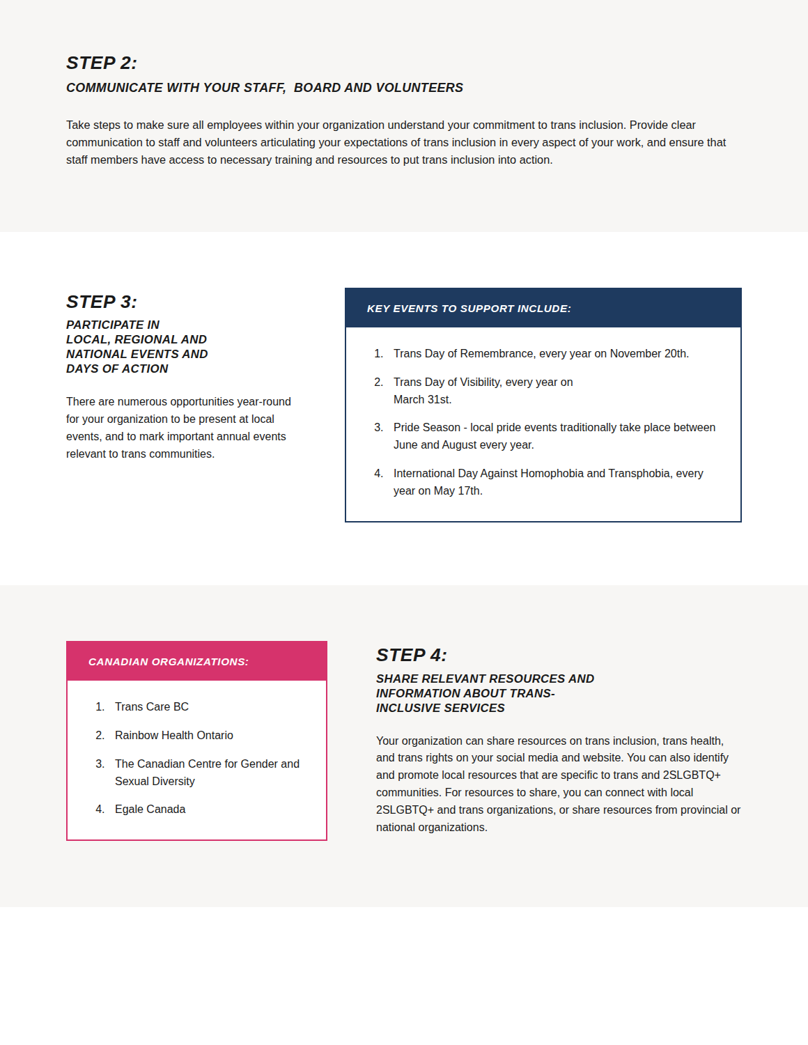STEP 2:
COMMUNICATE WITH YOUR STAFF, BOARD AND VOLUNTEERS
Take steps to make sure all employees within your organization understand your commitment to trans inclusion. Provide clear communication to staff and volunteers articulating your expectations of trans inclusion in every aspect of your work, and ensure that staff members have access to necessary training and resources to put trans inclusion into action.
STEP 3:
PARTICIPATE IN
LOCAL, REGIONAL AND
NATIONAL EVENTS AND
DAYS OF ACTION
There are numerous opportunities year-round for your organization to be present at local events, and to mark important annual events relevant to trans communities.
KEY EVENTS TO SUPPORT INCLUDE:
Trans Day of Remembrance, every year on November 20th.
Trans Day of Visibility, every year on
March 31st.
Pride Season - local pride events traditionally take place between June and August every year.
International Day Against Homophobia and Transphobia, every year on May 17th.
CANADIAN ORGANIZATIONS:
Trans Care BC
Rainbow Health Ontario
The Canadian Centre for Gender and Sexual Diversity
Egale Canada
STEP 4:
SHARE RELEVANT RESOURCES AND
INFORMATION ABOUT TRANS-
INCLUSIVE SERVICES
Your organization can share resources on trans inclusion, trans health, and trans rights on your social media and website. You can also identify and promote local resources that are specific to trans and 2SLGBTQ+ communities. For resources to share, you can connect with local 2SLGBTQ+ and trans organizations, or share resources from provincial or national organizations.